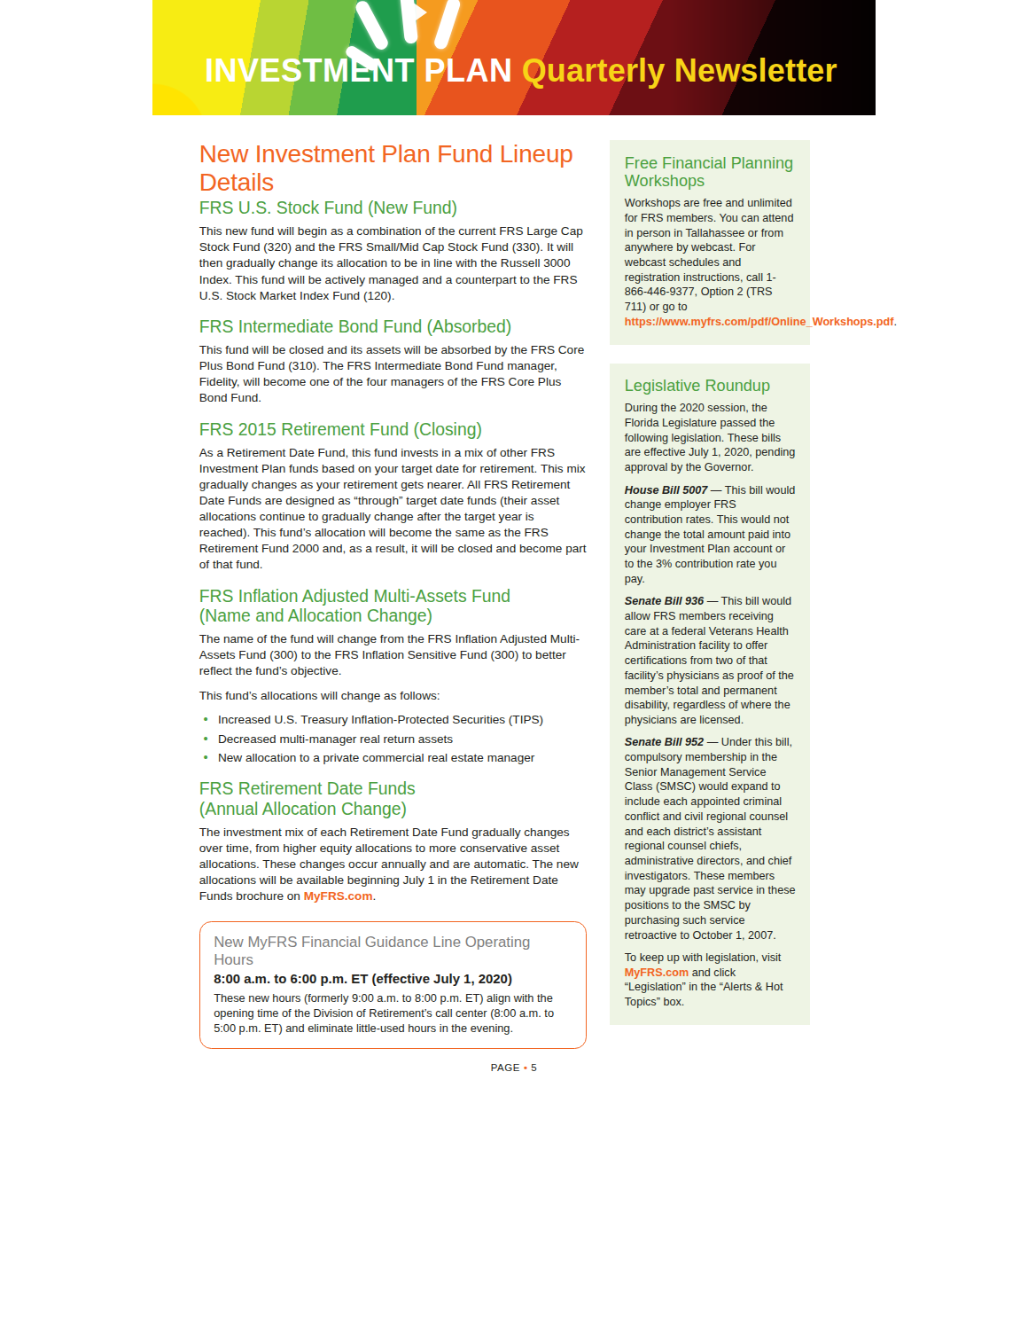INVESTMENT PLAN Quarterly Newsletter
New Investment Plan Fund Lineup Details
FRS U.S. Stock Fund (New Fund)
This new fund will begin as a combination of the current FRS Large Cap Stock Fund (320) and the FRS Small/Mid Cap Stock Fund (330). It will then gradually change its allocation to be in line with the Russell 3000 Index. This fund will be actively managed and a counterpart to the FRS U.S. Stock Market Index Fund (120).
FRS Intermediate Bond Fund (Absorbed)
This fund will be closed and its assets will be absorbed by the FRS Core Plus Bond Fund (310). The FRS Intermediate Bond Fund manager, Fidelity, will become one of the four managers of the FRS Core Plus Bond Fund.
FRS 2015 Retirement Fund (Closing)
As a Retirement Date Fund, this fund invests in a mix of other FRS Investment Plan funds based on your target date for retirement. This mix gradually changes as your retirement gets nearer. All FRS Retirement Date Funds are designed as “through” target date funds (their asset allocations continue to gradually change after the target year is reached). This fund’s allocation will become the same as the FRS Retirement Fund 2000 and, as a result, it will be closed and become part of that fund.
FRS Inflation Adjusted Multi-Assets Fund
(Name and Allocation Change)
The name of the fund will change from the FRS Inflation Adjusted Multi-Assets Fund (300) to the FRS Inflation Sensitive Fund (300) to better reflect the fund’s objective.
This fund’s allocations will change as follows:
Increased U.S. Treasury Inflation-Protected Securities (TIPS)
Decreased multi-manager real return assets
New allocation to a private commercial real estate manager
FRS Retirement Date Funds
(Annual Allocation Change)
The investment mix of each Retirement Date Fund gradually changes over time, from higher equity allocations to more conservative asset allocations. These changes occur annually and are automatic. The new allocations will be available beginning July 1 in the Retirement Date Funds brochure on MyFRS.com.
New MyFRS Financial Guidance Line Operating Hours
8:00 a.m. to 6:00 p.m. ET (effective July 1, 2020)
These new hours (formerly 9:00 a.m. to 8:00 p.m. ET) align with the opening time of the Division of Retirement’s call center (8:00 a.m. to 5:00 p.m. ET) and eliminate little-used hours in the evening.
Free Financial Planning Workshops
Workshops are free and unlimited for FRS members. You can attend in person in Tallahassee or from anywhere by webcast. For webcast schedules and registration instructions, call 1-866-446-9377, Option 2 (TRS 711) or go to https://www.myfrs.com/pdf/Online_Workshops.pdf.
Legislative Roundup
During the 2020 session, the Florida Legislature passed the following legislation. These bills are effective July 1, 2020, pending approval by the Governor.
House Bill 5007 — This bill would change employer FRS contribution rates. This would not change the total amount paid into your Investment Plan account or to the 3% contribution rate you pay.
Senate Bill 936 — This bill would allow FRS members receiving care at a federal Veterans Health Administration facility to offer certifications from two of that facility’s physicians as proof of the member’s total and permanent disability, regardless of where the physicians are licensed.
Senate Bill 952 — Under this bill, compulsory membership in the Senior Management Service Class (SMSC) would expand to include each appointed criminal conflict and civil regional counsel and each district’s assistant regional counsel chiefs, administrative directors, and chief investigators. These members may upgrade past service in these positions to the SMSC by purchasing such service retroactive to October 1, 2007.
To keep up with legislation, visit MyFRS.com and click “Legislation” in the “Alerts & Hot Topics” box.
PAGE • 5